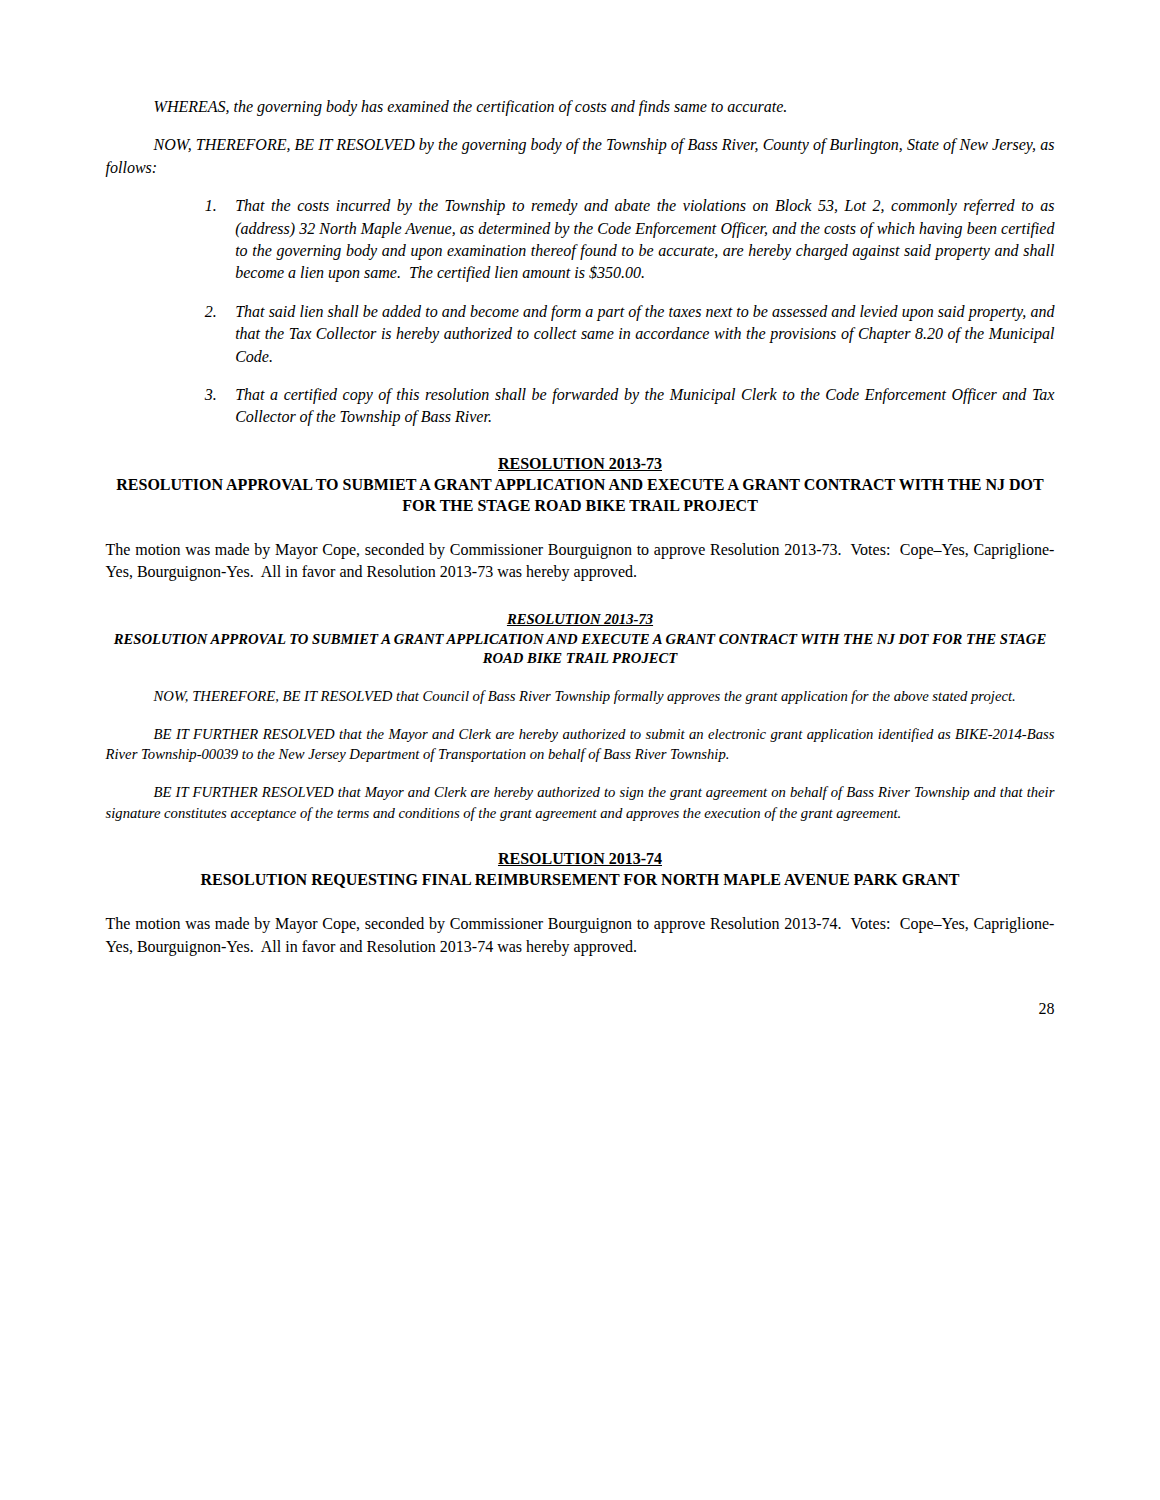WHEREAS, the governing body has examined the certification of costs and finds same to accurate.
NOW, THEREFORE, BE IT RESOLVED by the governing body of the Township of Bass River, County of Burlington, State of New Jersey, as follows:
That the costs incurred by the Township to remedy and abate the violations on Block 53, Lot 2, commonly referred to as (address) 32 North Maple Avenue, as determined by the Code Enforcement Officer, and the costs of which having been certified to the governing body and upon examination thereof found to be accurate, are hereby charged against said property and shall become a lien upon same. The certified lien amount is $350.00.
That said lien shall be added to and become and form a part of the taxes next to be assessed and levied upon said property, and that the Tax Collector is hereby authorized to collect same in accordance with the provisions of Chapter 8.20 of the Municipal Code.
That a certified copy of this resolution shall be forwarded by the Municipal Clerk to the Code Enforcement Officer and Tax Collector of the Township of Bass River.
RESOLUTION 2013-73
RESOLUTION APPROVAL TO SUBMIET A GRANT APPLICATION AND EXECUTE A GRANT CONTRACT WITH THE NJ DOT FOR THE STAGE ROAD BIKE TRAIL PROJECT
The motion was made by Mayor Cope, seconded by Commissioner Bourguignon to approve Resolution 2013-73. Votes: Cope–Yes, Capriglione-Yes, Bourguignon-Yes. All in favor and Resolution 2013-73 was hereby approved.
RESOLUTION 2013-73
RESOLUTION APPROVAL TO SUBMIET A GRANT APPLICATION AND EXECUTE A GRANT CONTRACT WITH THE NJ DOT FOR THE STAGE ROAD BIKE TRAIL PROJECT
NOW, THEREFORE, BE IT RESOLVED that Council of Bass River Township formally approves the grant application for the above stated project.
BE IT FURTHER RESOLVED that the Mayor and Clerk are hereby authorized to submit an electronic grant application identified as BIKE-2014-Bass River Township-00039 to the New Jersey Department of Transportation on behalf of Bass River Township.
BE IT FURTHER RESOLVED that Mayor and Clerk are hereby authorized to sign the grant agreement on behalf of Bass River Township and that their signature constitutes acceptance of the terms and conditions of the grant agreement and approves the execution of the grant agreement.
RESOLUTION 2013-74
RESOLUTION REQUESTING FINAL REIMBURSEMENT FOR NORTH MAPLE AVENUE PARK GRANT
The motion was made by Mayor Cope, seconded by Commissioner Bourguignon to approve Resolution 2013-74. Votes: Cope–Yes, Capriglione-Yes, Bourguignon-Yes. All in favor and Resolution 2013-74 was hereby approved.
28